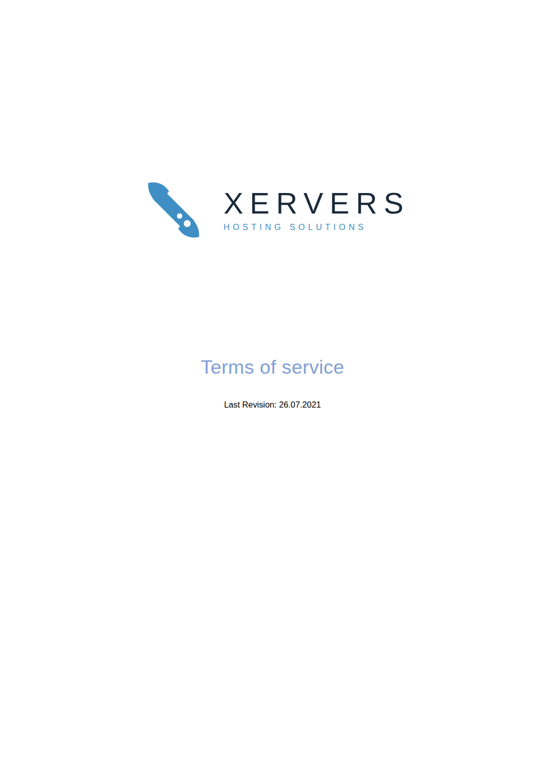XERVERS HOSTING SOLUTIONS
Terms of service
Last Revision: 26.07.2021